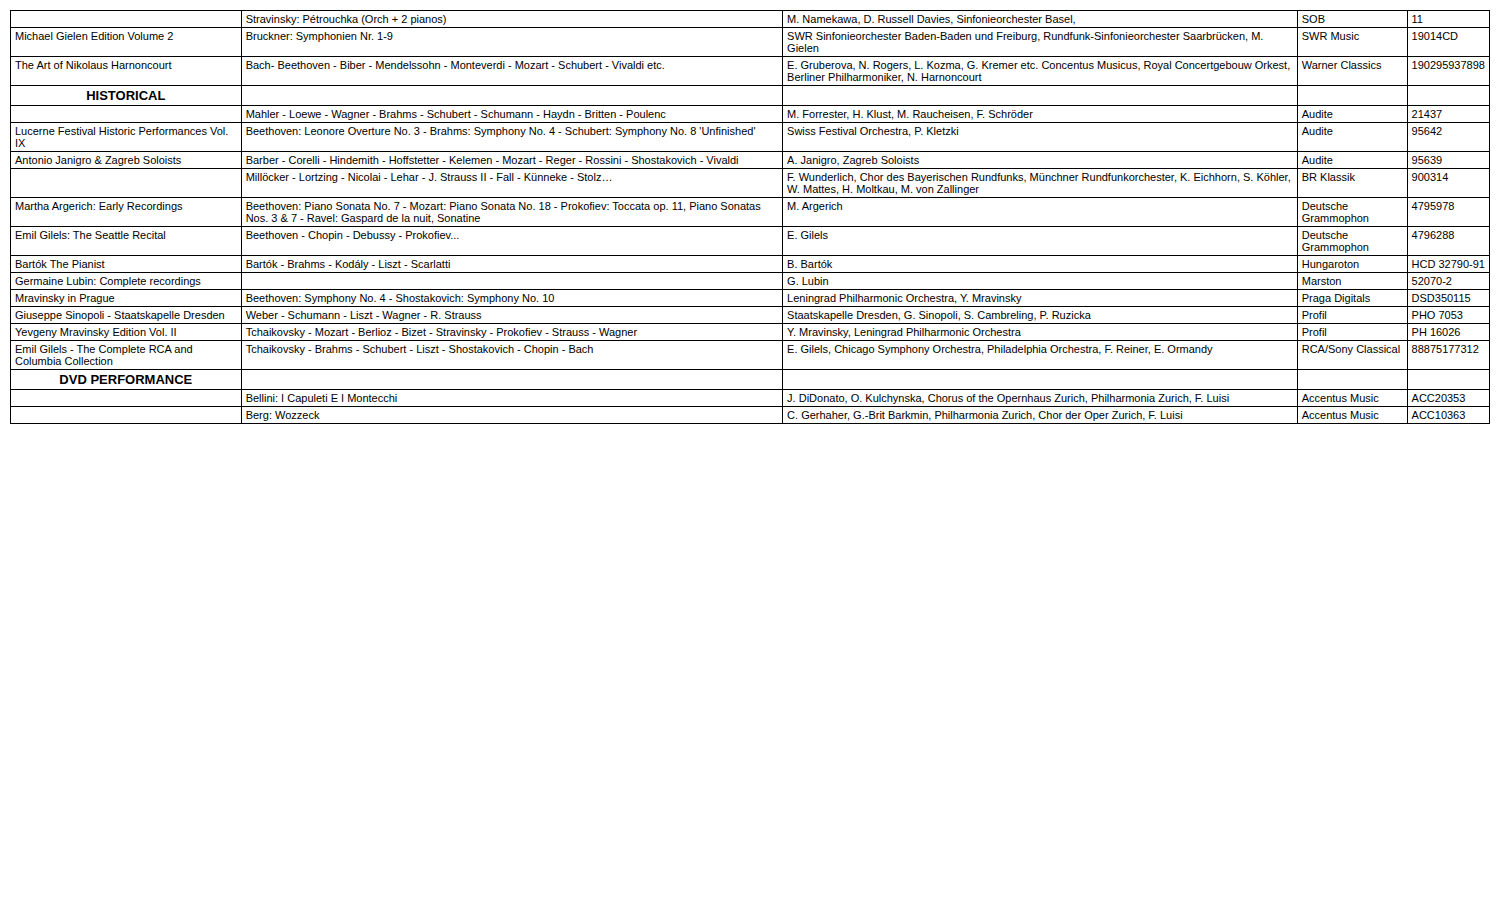| | Stravinsky: Pétrouchka (Orch + 2 pianos) | M. Namekawa, D. Russell Davies, Sinfonieorchester Basel, | SOB | 11 |
| Michael Gielen Edition Volume 2 | Bruckner: Symphonien Nr. 1-9 | SWR Sinfonieorchester Baden-Baden und Freiburg, Rundfunk-Sinfonieorchester Saarbrücken, M. Gielen | SWR Music | 19014CD |
| The Art of Nikolaus Harnoncourt | Bach- Beethoven - Biber - Mendelssohn - Monteverdi - Mozart - Schubert - Vivaldi etc. | E. Gruberova, N. Rogers, L. Kozma, G. Kremer etc. Concentus Musicus, Royal Concertgebouw Orkest, Berliner Philharmoniker, N. Harnoncourt | Warner Classics | 190295937898 |
| HISTORICAL | | | | |
| | Mahler - Loewe - Wagner - Brahms - Schubert - Schumann - Haydn - Britten - Poulenc | M. Forrester, H. Klust, M. Raucheisen, F. Schröder | Audite | 21437 |
| Lucerne Festival Historic Performances Vol. IX | Beethoven: Leonore Overture No. 3 - Brahms: Symphony No. 4 - Schubert: Symphony No. 8 'Unfinished' | Swiss Festival Orchestra, P. Kletzki | Audite | 95642 |
| Antonio Janigro & Zagreb Soloists | Barber - Corelli - Hindemith - Hoffstetter - Kelemen - Mozart - Reger - Rossini - Shostakovich - Vivaldi | A. Janigro, Zagreb Soloists | Audite | 95639 |
| | Millöcker - Lortzing - Nicolai - Lehar - J. Strauss II - Fall - Künneke - Stolz… | F. Wunderlich, Chor des Bayerischen Rundfunks, Münchner Rundfunkorchester, K. Eichhorn, S. Köhler, W. Mattes, H. Moltkau, M. von Zallinger | BR Klassik | 900314 |
| Martha Argerich: Early Recordings | Beethoven: Piano Sonata No. 7 - Mozart: Piano Sonata No. 18 - Prokofiev: Toccata op. 11, Piano Sonatas Nos. 3 & 7 - Ravel: Gaspard de la nuit, Sonatine | M. Argerich | Deutsche Grammophon | 4795978 |
| Emil Gilels: The Seattle Recital | Beethoven - Chopin - Debussy - Prokofiev... | E. Gilels | Deutsche Grammophon | 4796288 |
| Bartók The Pianist | Bartók - Brahms - Kodály - Liszt - Scarlatti | B. Bartók | Hungaroton | HCD 32790-91 |
| Germaine Lubin: Complete recordings | | G. Lubin | Marston | 52070-2 |
| Mravinsky in Prague | Beethoven: Symphony No. 4 - Shostakovich: Symphony No. 10 | Leningrad Philharmonic Orchestra, Y. Mravinsky | Praga Digitals | DSD350115 |
| Giuseppe Sinopoli - Staatskapelle Dresden | Weber - Schumann - Liszt - Wagner - R. Strauss | Staatskapelle Dresden, G. Sinopoli, S. Cambreling, P. Ruzicka | Profil | PHO 7053 |
| Yevgeny Mravinsky Edition Vol. II | Tchaikovsky - Mozart - Berlioz - Bizet - Stravinsky - Prokofiev - Strauss - Wagner | Y. Mravinsky, Leningrad Philharmonic Orchestra | Profil | PH 16026 |
| Emil Gilels - The Complete RCA and Columbia Collection | Tchaikovsky - Brahms - Schubert - Liszt - Shostakovich - Chopin - Bach | E. Gilels, Chicago Symphony Orchestra, Philadelphia Orchestra, F. Reiner, E. Ormandy | RCA/Sony Classical | 88875177312 |
| DVD PERFORMANCE | | | | |
| | Bellini: I Capuleti E I Montecchi | J. DiDonato, O. Kulchynska, Chorus of the Opernhaus Zurich, Philharmonia Zurich, F. Luisi | Accentus Music | ACC20353 |
| | Berg: Wozzeck | C. Gerhaher, G.-Brit Barkmin, Philharmonia Zurich, Chor der Oper Zurich, F. Luisi | Accentus Music | ACC10363 |